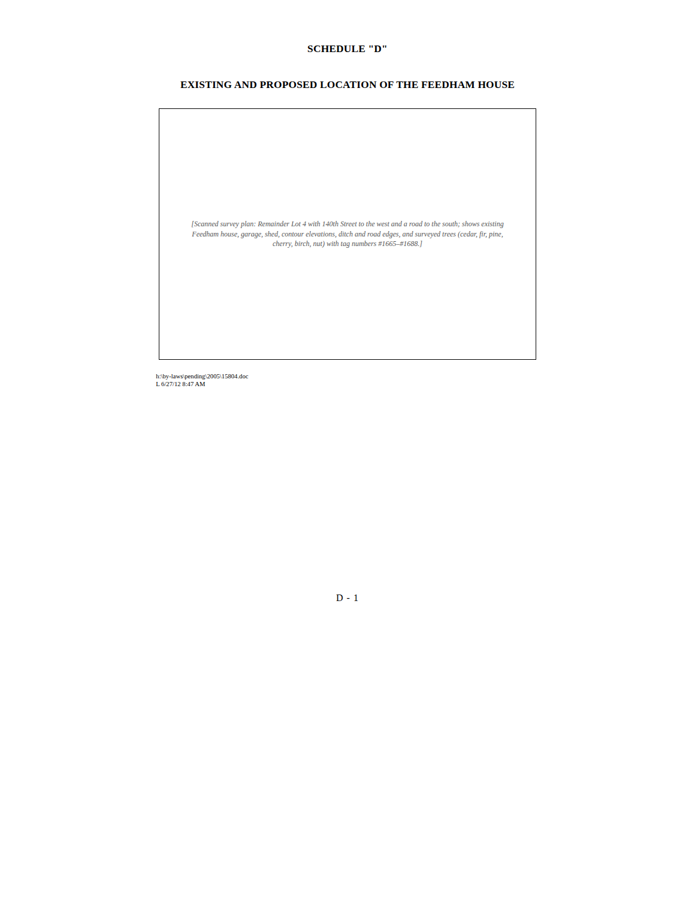SCHEDULE "D"
EXISTING AND PROPOSED LOCATION OF THE FEEDHAM HOUSE
[Scanned survey plan: Remainder Lot 4 with 140th Street to the west and a road to the south; shows existing Feedham house, garage, shed, contour elevations, ditch and road edges, and surveyed trees (cedar, fir, pine, cherry, birch, nut) with tag numbers #1665–#1688.]
h:\by-laws\pending\2005\15804.doc
L 6/27/12 8:47 AM
D - 1